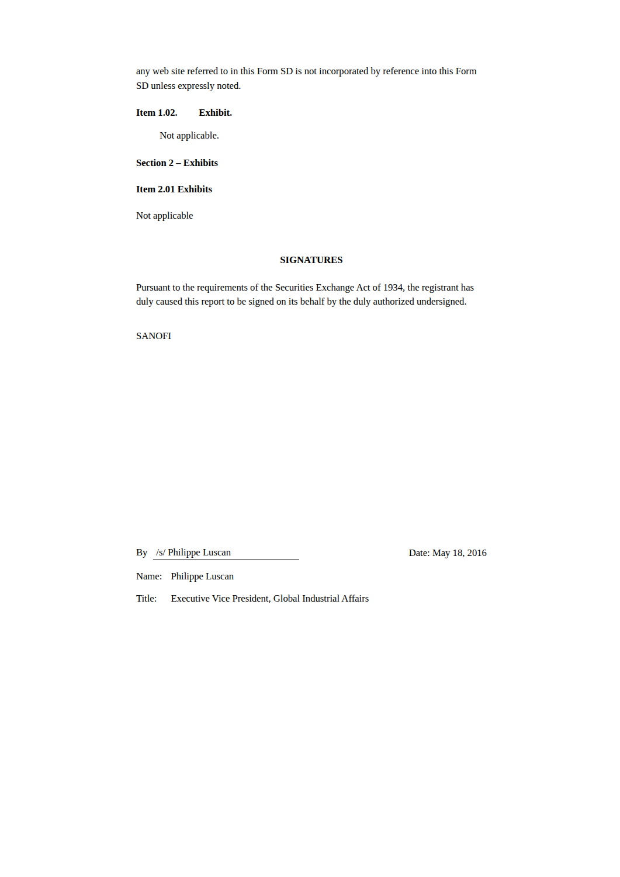any web site referred to in this Form SD is not incorporated by reference into this Form SD unless expressly noted.
Item 1.02. Exhibit.
Not applicable.
Section 2 – Exhibits
Item 2.01 Exhibits
Not applicable
SIGNATURES
Pursuant to the requirements of the Securities Exchange Act of 1934, the registrant has duly caused this report to be signed on its behalf by the duly authorized undersigned.
SANOFI
By/s/ Philippe Luscan Date: May 18, 2016
Name: Philippe Luscan
Title: Executive Vice President, Global Industrial Affairs